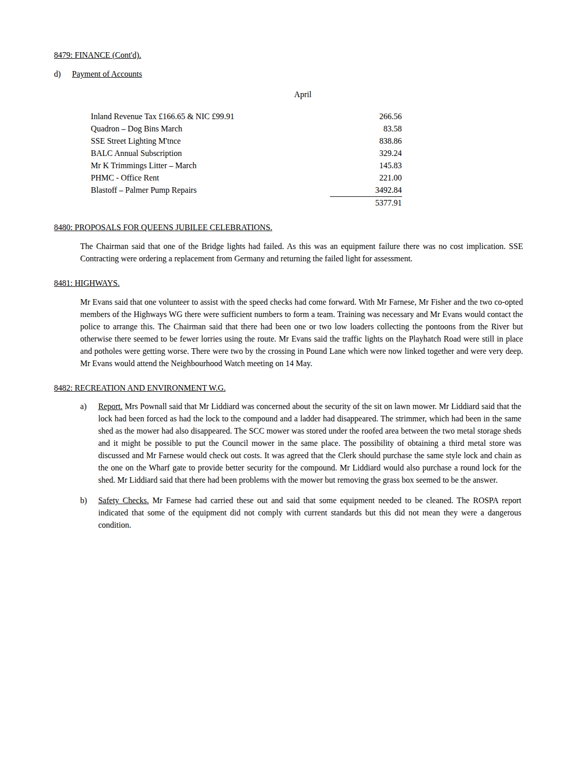8479: FINANCE (Cont'd).
d) Payment of Accounts
April
| Inland Revenue Tax £166.65 & NIC £99.91 | 266.56 |
| Quadron – Dog Bins March | 83.58 |
| SSE Street Lighting M'tnce | 838.86 |
| BALC Annual Subscription | 329.24 |
| Mr K Trimmings Litter – March | 145.83 |
| PHMC - Office Rent | 221.00 |
| Blastoff – Palmer Pump Repairs | 3492.84 |
| | 5377.91 |
8480: PROPOSALS FOR QUEENS JUBILEE CELEBRATIONS.
The Chairman said that one of the Bridge lights had failed. As this was an equipment failure there was no cost implication. SSE Contracting were ordering a replacement from Germany and returning the failed light for assessment.
8481: HIGHWAYS.
Mr Evans said that one volunteer to assist with the speed checks had come forward. With Mr Farnese, Mr Fisher and the two co-opted members of the Highways WG there were sufficient numbers to form a team. Training was necessary and Mr Evans would contact the police to arrange this. The Chairman said that there had been one or two low loaders collecting the pontoons from the River but otherwise there seemed to be fewer lorries using the route. Mr Evans said the traffic lights on the Playhatch Road were still in place and potholes were getting worse. There were two by the crossing in Pound Lane which were now linked together and were very deep. Mr Evans would attend the Neighbourhood Watch meeting on 14 May.
8482: RECREATION AND ENVIRONMENT W.G.
a) Report. Mrs Pownall said that Mr Liddiard was concerned about the security of the sit on lawn mower. Mr Liddiard said that the lock had been forced as had the lock to the compound and a ladder had disappeared. The strimmer, which had been in the same shed as the mower had also disappeared. The SCC mower was stored under the roofed area between the two metal storage sheds and it might be possible to put the Council mower in the same place. The possibility of obtaining a third metal store was discussed and Mr Farnese would check out costs. It was agreed that the Clerk should purchase the same style lock and chain as the one on the Wharf gate to provide better security for the compound. Mr Liddiard would also purchase a round lock for the shed. Mr Liddiard said that there had been problems with the mower but removing the grass box seemed to be the answer.
b) Safety Checks. Mr Farnese had carried these out and said that some equipment needed to be cleaned. The ROSPA report indicated that some of the equipment did not comply with current standards but this did not mean they were a dangerous condition.